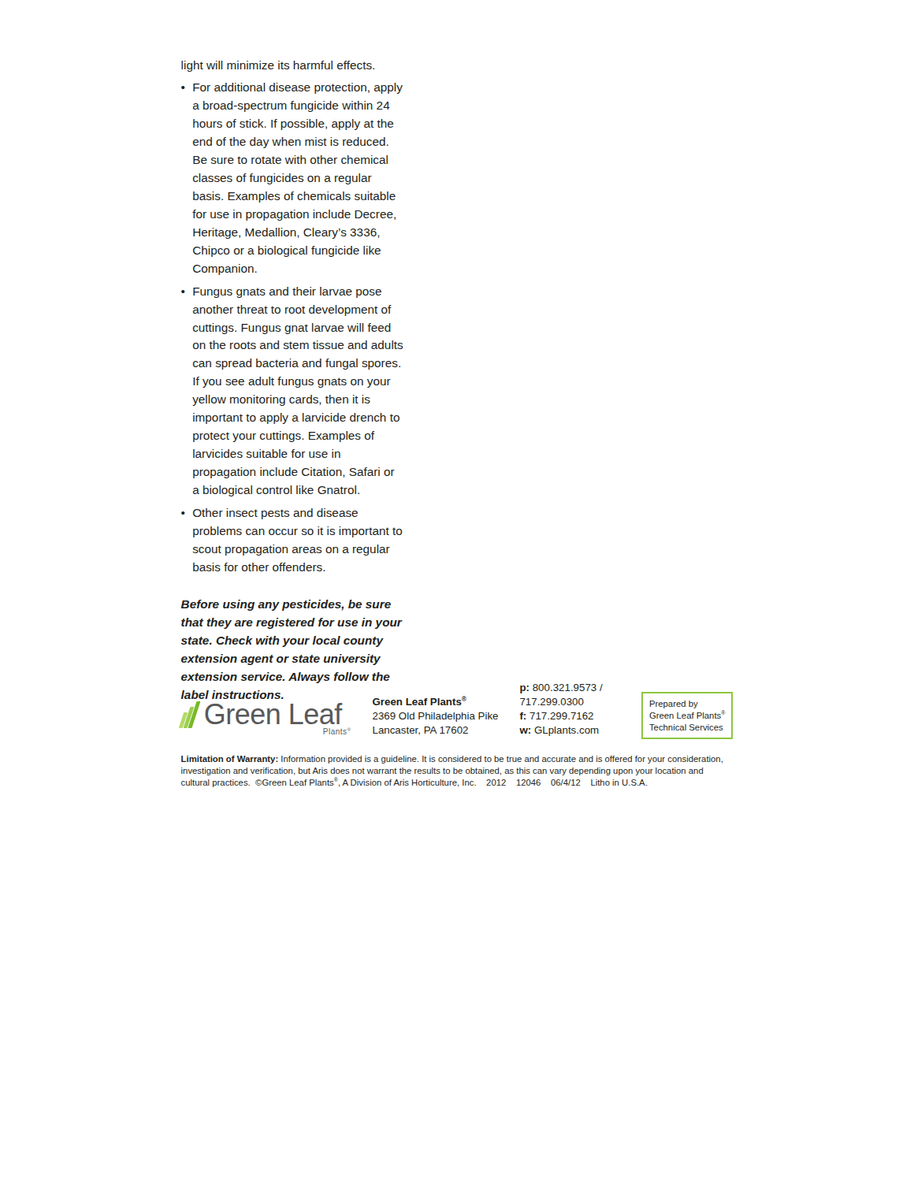light will minimize its harmful effects.
For additional disease protection, apply a broad-spectrum fungicide within 24 hours of stick. If possible, apply at the end of the day when mist is reduced. Be sure to rotate with other chemical classes of fungicides on a regular basis. Examples of chemicals suitable for use in propagation include Decree, Heritage, Medallion, Cleary’s 3336, Chipco or a biological fungicide like Companion.
Fungus gnats and their larvae pose another threat to root development of cuttings. Fungus gnat larvae will feed on the roots and stem tissue and adults can spread bacteria and fungal spores. If you see adult fungus gnats on your yellow monitoring cards, then it is important to apply a larvicide drench to protect your cuttings. Examples of larvicides suitable for use in propagation include Citation, Safari or a biological control like Gnatrol.
Other insect pests and disease problems can occur so it is important to scout propagation areas on a regular basis for other offenders.
Before using any pesticides, be sure that they are registered for use in your state. Check with your local county extension agent or state university extension service. Always follow the label instructions.
Green Leaf
Plants®
Green Leaf Plants®
2369 Old Philadelphia Pike
Lancaster, PA 17602
p: 800.321.9573 / 717.299.0300
f: 717.299.7162
w: GLplants.com
Prepared by
Green Leaf Plants®
Technical Services
Limitation of Warranty: Information provided is a guideline. It is considered to be true and accurate and is offered for your consideration, investigation and verification, but Aris does not warrant the results to be obtained, as this can vary depending upon your location and cultural practices. ©Green Leaf Plants®, A Division of Aris Horticulture, Inc. 2012 12046 06/4/12 Litho in U.S.A.